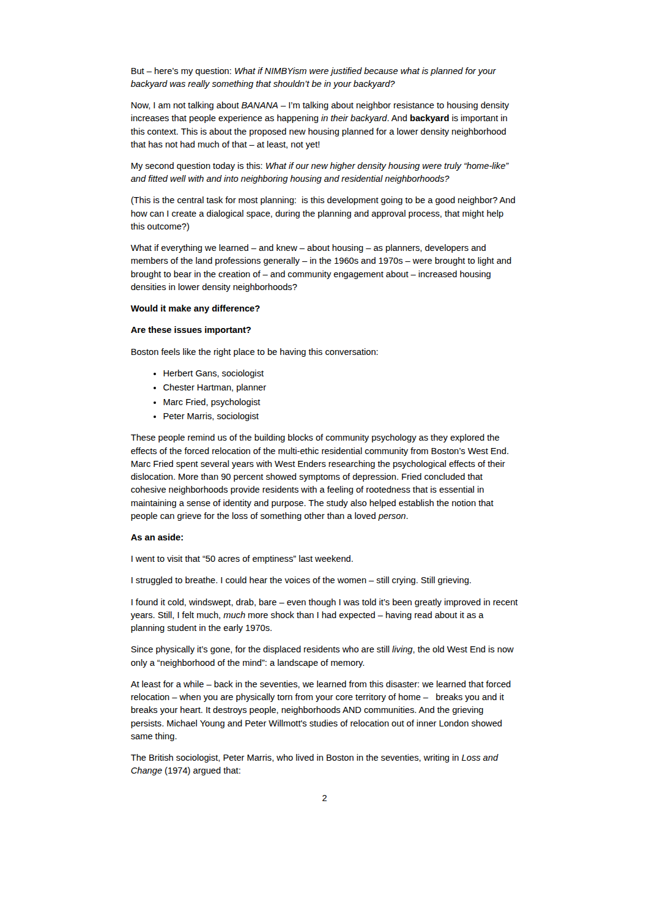But – here’s my question: What if NIMBYism were justified because what is planned for your backyard was really something that shouldn’t be in your backyard?
Now, I am not talking about BANANA – I’m talking about neighbor resistance to housing density increases that people experience as happening in their backyard. And backyard is important in this context. This is about the proposed new housing planned for a lower density neighborhood that has not had much of that – at least, not yet!
My second question today is this: What if our new higher density housing were truly “home-like” and fitted well with and into neighboring housing and residential neighborhoods?
(This is the central task for most planning: is this development going to be a good neighbor? And how can I create a dialogical space, during the planning and approval process, that might help this outcome?)
What if everything we learned – and knew – about housing – as planners, developers and members of the land professions generally – in the 1960s and 1970s – were brought to light and brought to bear in the creation of – and community engagement about – increased housing densities in lower density neighborhoods?
Would it make any difference?
Are these issues important?
Boston feels like the right place to be having this conversation:
Herbert Gans, sociologist
Chester Hartman, planner
Marc Fried, psychologist
Peter Marris, sociologist
These people remind us of the building blocks of community psychology as they explored the effects of the forced relocation of the multi-ethic residential community from Boston’s West End. Marc Fried spent several years with West Enders researching the psychological effects of their dislocation. More than 90 percent showed symptoms of depression. Fried concluded that cohesive neighborhoods provide residents with a feeling of rootedness that is essential in maintaining a sense of identity and purpose. The study also helped establish the notion that people can grieve for the loss of something other than a loved person.
As an aside:
I went to visit that “50 acres of emptiness” last weekend.
I struggled to breathe. I could hear the voices of the women – still crying. Still grieving.
I found it cold, windswept, drab, bare – even though I was told it’s been greatly improved in recent years. Still, I felt much, much more shock than I had expected – having read about it as a planning student in the early 1970s.
Since physically it’s gone, for the displaced residents who are still living, the old West End is now only a “neighborhood of the mind”: a landscape of memory.
At least for a while – back in the seventies, we learned from this disaster: we learned that forced relocation – when you are physically torn from your core territory of home – breaks you and it breaks your heart. It destroys people, neighborhoods AND communities. And the grieving persists. Michael Young and Peter Willmott's studies of relocation out of inner London showed same thing.
The British sociologist, Peter Marris, who lived in Boston in the seventies, writing in Loss and Change (1974) argued that:
2